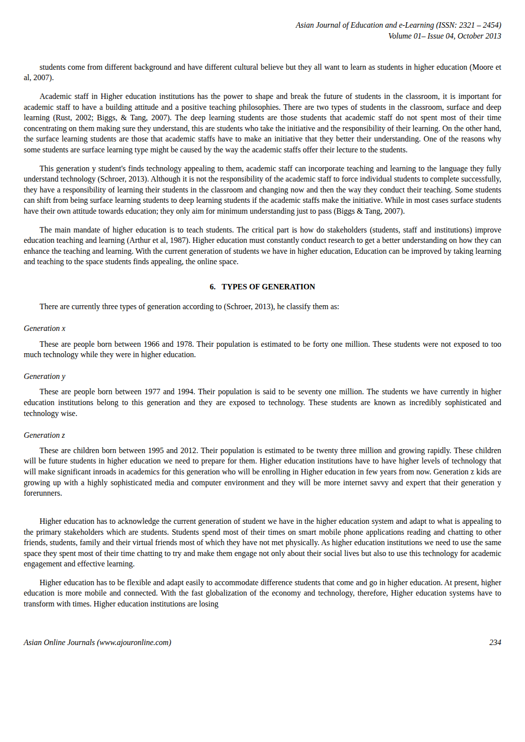Asian Journal of Education and e-Learning (ISSN: 2321 – 2454)
Volume 01– Issue 04, October 2013
students come from different background and have different cultural believe but they all want to learn as students in higher education (Moore et al, 2007).
Academic staff in Higher education institutions has the power to shape and break the future of students in the classroom, it is important for academic staff to have a building attitude and a positive teaching philosophies. There are two types of students in the classroom, surface and deep learning (Rust, 2002; Biggs, & Tang, 2007). The deep learning students are those students that academic staff do not spent most of their time concentrating on them making sure they understand, this are students who take the initiative and the responsibility of their learning. On the other hand, the surface learning students are those that academic staffs have to make an initiative that they better their understanding. One of the reasons why some students are surface learning type might be caused by the way the academic staffs offer their lecture to the students.
This generation y student's finds technology appealing to them, academic staff can incorporate teaching and learning to the language they fully understand technology (Schroer, 2013). Although it is not the responsibility of the academic staff to force individual students to complete successfully, they have a responsibility of learning their students in the classroom and changing now and then the way they conduct their teaching. Some students can shift from being surface learning students to deep learning students if the academic staffs make the initiative. While in most cases surface students have their own attitude towards education; they only aim for minimum understanding just to pass (Biggs & Tang, 2007).
The main mandate of higher education is to teach students. The critical part is how do stakeholders (students, staff and institutions) improve education teaching and learning (Arthur et al, 1987). Higher education must constantly conduct research to get a better understanding on how they can enhance the teaching and learning. With the current generation of students we have in higher education, Education can be improved by taking learning and teaching to the space students finds appealing, the online space.
6. Types of Generation
There are currently three types of generation according to (Schroer, 2013), he classify them as:
Generation x
These are people born between 1966 and 1978. Their population is estimated to be forty one million. These students were not exposed to too much technology while they were in higher education.
Generation y
These are people born between 1977 and 1994. Their population is said to be seventy one million. The students we have currently in higher education institutions belong to this generation and they are exposed to technology. These students are known as incredibly sophisticated and technology wise.
Generation z
These are children born between 1995 and 2012. Their population is estimated to be twenty three million and growing rapidly. These children will be future students in higher education we need to prepare for them. Higher education institutions have to have higher levels of technology that will make significant inroads in academics for this generation who will be enrolling in Higher education in few years from now. Generation z kids are growing up with a highly sophisticated media and computer environment and they will be more internet savvy and expert that their generation y forerunners.
Higher education has to acknowledge the current generation of student we have in the higher education system and adapt to what is appealing to the primary stakeholders which are students. Students spend most of their times on smart mobile phone applications reading and chatting to other friends, students, family and their virtual friends most of which they have not met physically. As higher education institutions we need to use the same space they spent most of their time chatting to try and make them engage not only about their social lives but also to use this technology for academic engagement and effective learning.
Higher education has to be flexible and adapt easily to accommodate difference students that come and go in higher education. At present, higher education is more mobile and connected. With the fast globalization of the economy and technology, therefore, Higher education systems have to transform with times. Higher education institutions are losing
Asian Online Journals (www.ajouronline.com) 234